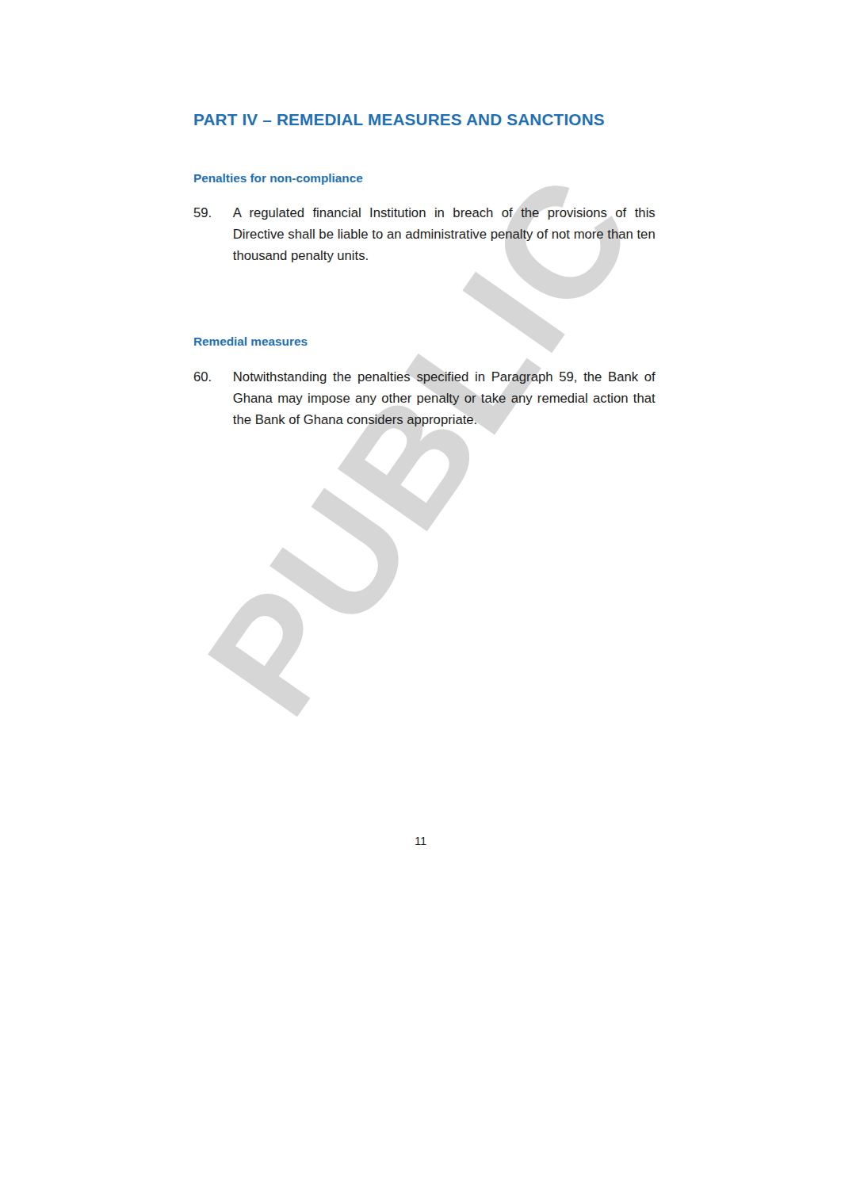PUBLIC
PART IV – REMEDIAL MEASURES AND SANCTIONS
Penalties for non-compliance
59.
A regulated financial Institution in breach of the provisions of this Directive shall be liable to an administrative penalty of not more than ten thousand penalty units.
Remedial measures
60.
Notwithstanding the penalties specified in Paragraph 59, the Bank of Ghana may impose any other penalty or take any remedial action that the Bank of Ghana considers appropriate.
11